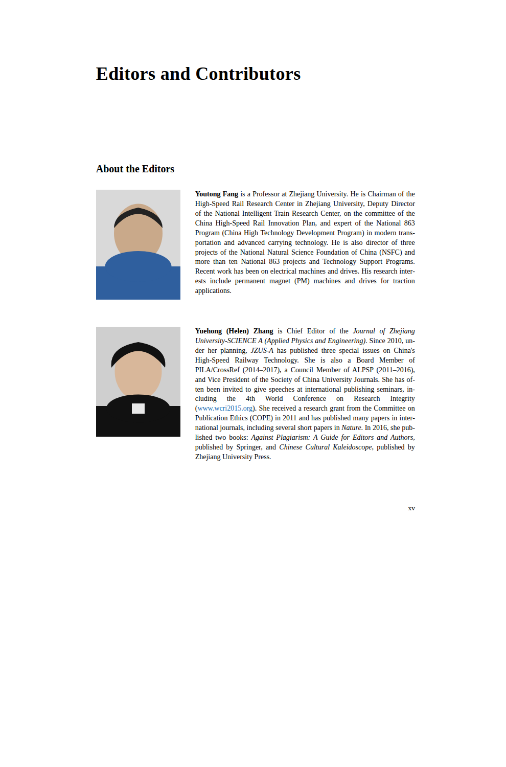Editors and Contributors
About the Editors
Youtong Fang is a Professor at Zhejiang University. He is Chairman of the High-Speed Rail Research Center in Zhejiang University, Deputy Director of the National Intelligent Train Research Center, on the committee of the China High-Speed Rail Innovation Plan, and expert of the National 863 Program (China High Technology Development Program) in modern transportation and advanced carrying technology. He is also director of three projects of the National Natural Science Foundation of China (NSFC) and more than ten National 863 projects and Technology Support Programs. Recent work has been on electrical machines and drives. His research interests include permanent magnet (PM) machines and drives for traction applications.
Yuehong (Helen) Zhang is Chief Editor of the Journal of Zhejiang University-SCIENCE A (Applied Physics and Engineering). Since 2010, under her planning, JZUS-A has published three special issues on China's High-Speed Railway Technology. She is also a Board Member of PILA/CrossRef (2014–2017), a Council Member of ALPSP (2011–2016), and Vice President of the Society of China University Journals. She has often been invited to give speeches at international publishing seminars, including the 4th World Conference on Research Integrity (www.wcri2015.org). She received a research grant from the Committee on Publication Ethics (COPE) in 2011 and has published many papers in international journals, including several short papers in Nature. In 2016, she published two books: Against Plagiarism: A Guide for Editors and Authors, published by Springer, and Chinese Cultural Kaleidoscope, published by Zhejiang University Press.
xv